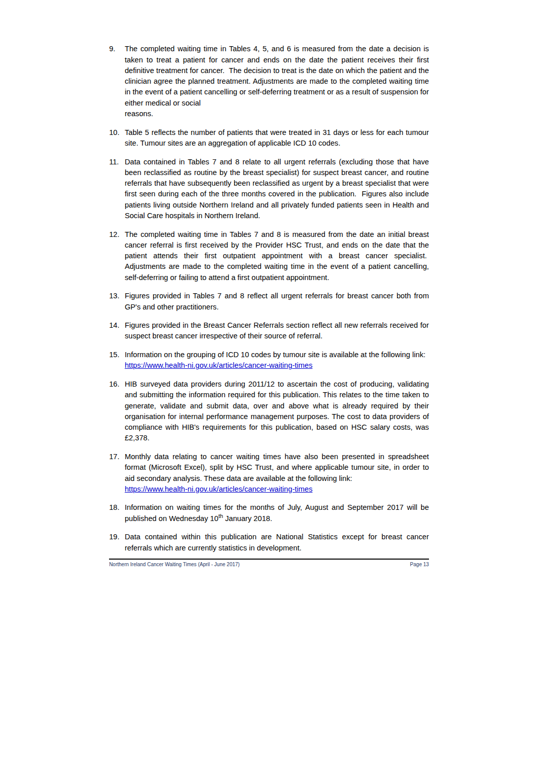The completed waiting time in Tables 4, 5, and 6 is measured from the date a decision is taken to treat a patient for cancer and ends on the date the patient receives their first definitive treatment for cancer. The decision to treat is the date on which the patient and the clinician agree the planned treatment. Adjustments are made to the completed waiting time in the event of a patient cancelling or self-deferring treatment or as a result of suspension for either medical or social
reasons.
Table 5 reflects the number of patients that were treated in 31 days or less for each tumour site. Tumour sites are an aggregation of applicable ICD 10 codes.
Data contained in Tables 7 and 8 relate to all urgent referrals (excluding those that have been reclassified as routine by the breast specialist) for suspect breast cancer, and routine referrals that have subsequently been reclassified as urgent by a breast specialist that were first seen during each of the three months covered in the publication. Figures also include patients living outside Northern Ireland and all privately funded patients seen in Health and Social Care hospitals in Northern Ireland.
The completed waiting time in Tables 7 and 8 is measured from the date an initial breast cancer referral is first received by the Provider HSC Trust, and ends on the date that the patient attends their first outpatient appointment with a breast cancer specialist. Adjustments are made to the completed waiting time in the event of a patient cancelling, self-deferring or failing to attend a first outpatient appointment.
Figures provided in Tables 7 and 8 reflect all urgent referrals for breast cancer both from GP's and other practitioners.
Figures provided in the Breast Cancer Referrals section reflect all new referrals received for suspect breast cancer irrespective of their source of referral.
Information on the grouping of ICD 10 codes by tumour site is available at the following link:
https://www.health-ni.gov.uk/articles/cancer-waiting-times
HIB surveyed data providers during 2011/12 to ascertain the cost of producing, validating and submitting the information required for this publication. This relates to the time taken to generate, validate and submit data, over and above what is already required by their organisation for internal performance management purposes. The cost to data providers of compliance with HIB's requirements for this publication, based on HSC salary costs, was £2,378.
Monthly data relating to cancer waiting times have also been presented in spreadsheet format (Microsoft Excel), split by HSC Trust, and where applicable tumour site, in order to aid secondary analysis. These data are available at the following link:
https://www.health-ni.gov.uk/articles/cancer-waiting-times
Information on waiting times for the months of July, August and September 2017 will be published on Wednesday 10th January 2018.
Data contained within this publication are National Statistics except for breast cancer referrals which are currently statistics in development.
Northern Ireland Cancer Waiting Times (April - June 2017) Page 13